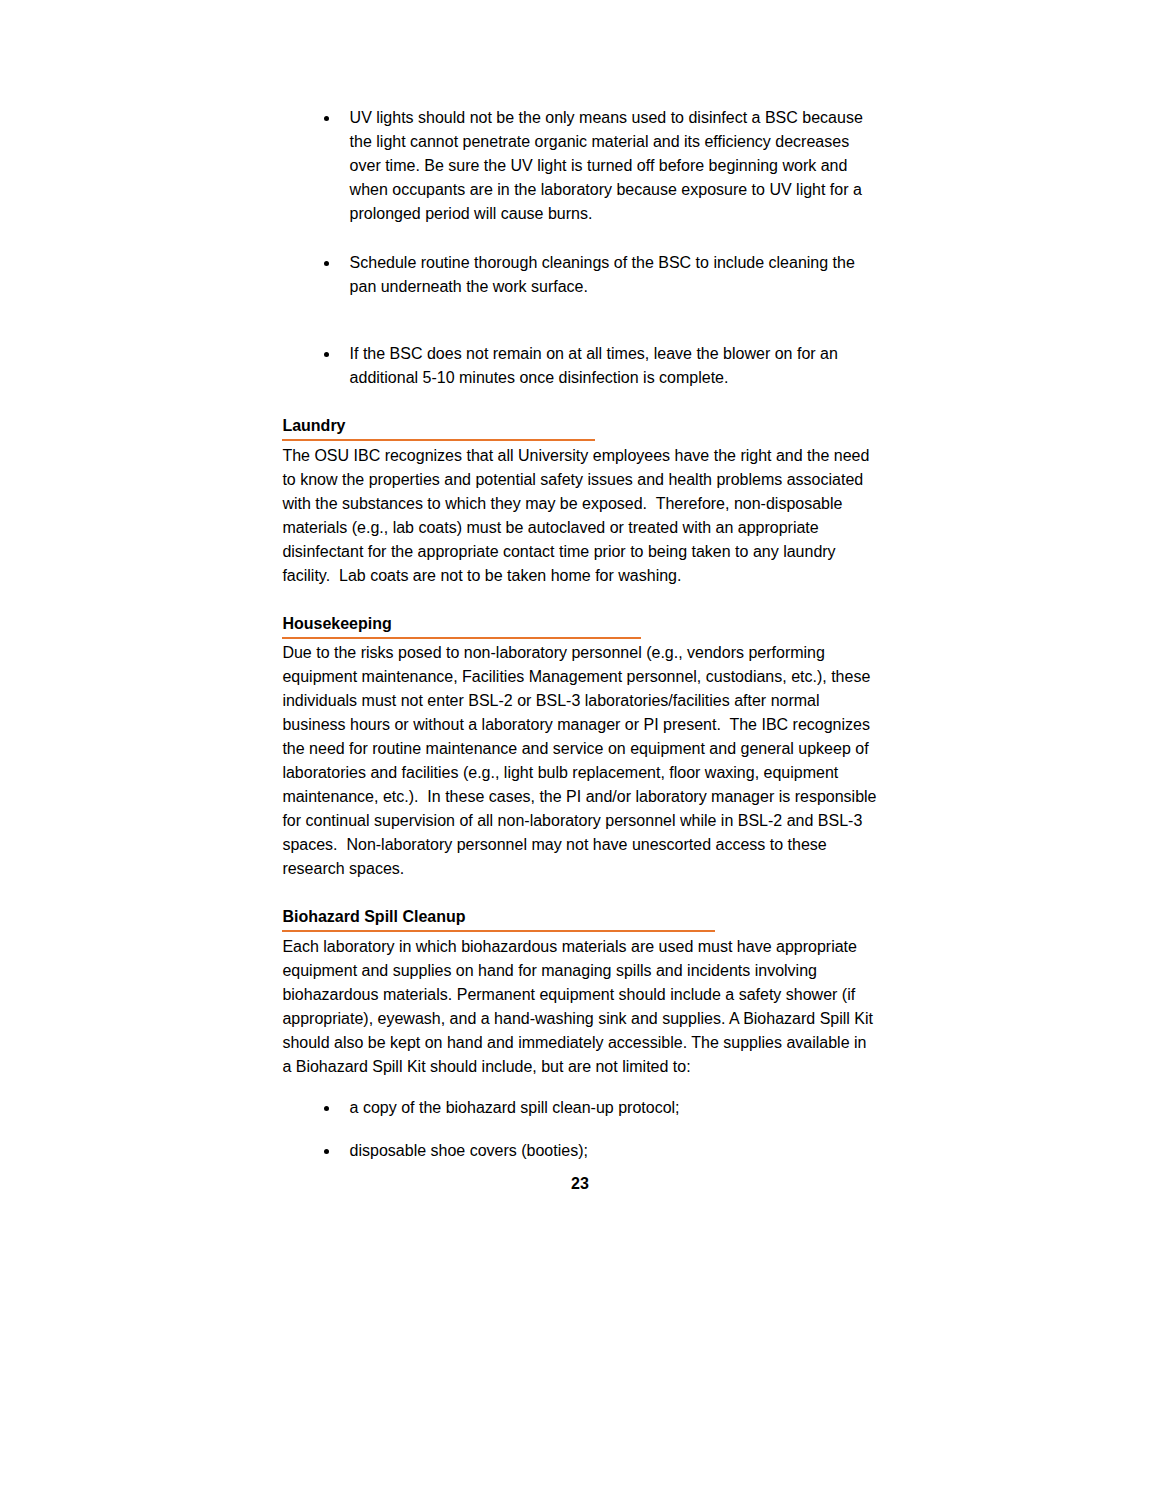UV lights should not be the only means used to disinfect a BSC because the light cannot penetrate organic material and its efficiency decreases over time. Be sure the UV light is turned off before beginning work and when occupants are in the laboratory because exposure to UV light for a prolonged period will cause burns.
Schedule routine thorough cleanings of the BSC to include cleaning the pan underneath the work surface.
If the BSC does not remain on at all times, leave the blower on for an additional 5-10 minutes once disinfection is complete.
Laundry
The OSU IBC recognizes that all University employees have the right and the need to know the properties and potential safety issues and health problems associated with the substances to which they may be exposed. Therefore, non-disposable materials (e.g., lab coats) must be autoclaved or treated with an appropriate disinfectant for the appropriate contact time prior to being taken to any laundry facility. Lab coats are not to be taken home for washing.
Housekeeping
Due to the risks posed to non-laboratory personnel (e.g., vendors performing equipment maintenance, Facilities Management personnel, custodians, etc.), these individuals must not enter BSL-2 or BSL-3 laboratories/facilities after normal business hours or without a laboratory manager or PI present. The IBC recognizes the need for routine maintenance and service on equipment and general upkeep of laboratories and facilities (e.g., light bulb replacement, floor waxing, equipment maintenance, etc.). In these cases, the PI and/or laboratory manager is responsible for continual supervision of all non-laboratory personnel while in BSL-2 and BSL-3 spaces. Non-laboratory personnel may not have unescorted access to these research spaces.
Biohazard Spill Cleanup
Each laboratory in which biohazardous materials are used must have appropriate equipment and supplies on hand for managing spills and incidents involving biohazardous materials. Permanent equipment should include a safety shower (if appropriate), eyewash, and a hand-washing sink and supplies. A Biohazard Spill Kit should also be kept on hand and immediately accessible. The supplies available in a Biohazard Spill Kit should include, but are not limited to:
a copy of the biohazard spill clean-up protocol;
disposable shoe covers (booties);
23